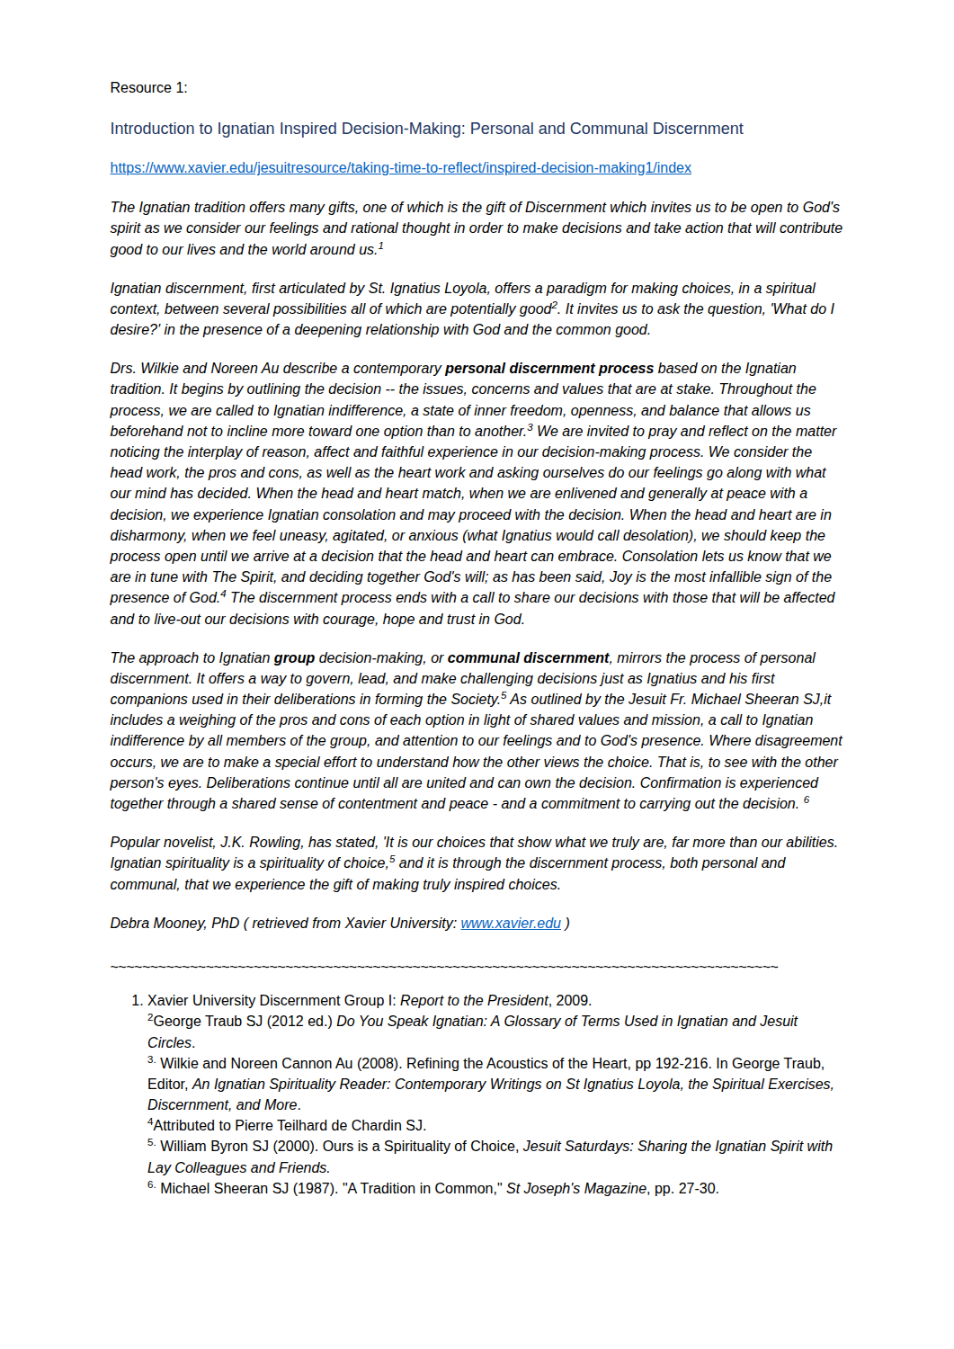Resource 1:
Introduction to Ignatian Inspired Decision-Making: Personal and Communal Discernment
https://www.xavier.edu/jesuitresource/taking-time-to-reflect/inspired-decision-making1/index
The Ignatian tradition offers many gifts, one of which is the gift of Discernment which invites us to be open to God's spirit as we consider our feelings and rational thought in order to make decisions and take action that will contribute good to our lives and the world around us.1
Ignatian discernment, first articulated by St. Ignatius Loyola, offers a paradigm for making choices, in a spiritual context, between several possibilities all of which are potentially good2. It invites us to ask the question, 'What do I desire?' in the presence of a deepening relationship with God and the common good.
Drs. Wilkie and Noreen Au describe a contemporary personal discernment process based on the Ignatian tradition. It begins by outlining the decision -- the issues, concerns and values that are at stake. Throughout the process, we are called to Ignatian indifference, a state of inner freedom, openness, and balance that allows us beforehand not to incline more toward one option than to another.3 We are invited to pray and reflect on the matter noticing the interplay of reason, affect and faithful experience in our decision-making process. We consider the head work, the pros and cons, as well as the heart work and asking ourselves do our feelings go along with what our mind has decided. When the head and heart match, when we are enlivened and generally at peace with a decision, we experience Ignatian consolation and may proceed with the decision. When the head and heart are in disharmony, when we feel uneasy, agitated, or anxious (what Ignatius would call desolation), we should keep the process open until we arrive at a decision that the head and heart can embrace. Consolation lets us know that we are in tune with The Spirit, and deciding together God's will; as has been said, Joy is the most infallible sign of the presence of God.4 The discernment process ends with a call to share our decisions with those that will be affected and to live-out our decisions with courage, hope and trust in God.
The approach to Ignatian group decision-making, or communal discernment, mirrors the process of personal discernment. It offers a way to govern, lead, and make challenging decisions just as Ignatius and his first companions used in their deliberations in forming the Society.5 As outlined by the Jesuit Fr. Michael Sheeran SJ,it includes a weighing of the pros and cons of each option in light of shared values and mission, a call to Ignatian indifference by all members of the group, and attention to our feelings and to God's presence. Where disagreement occurs, we are to make a special effort to understand how the other views the choice. That is, to see with the other person's eyes. Deliberations continue until all are united and can own the decision. Confirmation is experienced together through a shared sense of contentment and peace - and a commitment to carrying out the decision. 6
Popular novelist, J.K. Rowling, has stated, 'It is our choices that show what we truly are, far more than our abilities. Ignatian spirituality is a spirituality of choice,5 and it is through the discernment process, both personal and communal, that we experience the gift of making truly inspired choices.
Debra Mooney, PhD ( retrieved from Xavier University: www.xavier.edu )
~~~~~~~~~~~~~~~~~~~~~~~~~~~~~~~~~~~~~~~~~~~~~~~~~~~~~~~~~~~~~~~~~~~~~~~~~~~~~~~~~~~~
Xavier University Discernment Group I: Report to the President, 2009. 2George Traub SJ (2012 ed.) Do You Speak Ignatian: A Glossary of Terms Used in Ignatian and Jesuit Circles. 3. Wilkie and Noreen Cannon Au (2008). Refining the Acoustics of the Heart, pp 192-216. In George Traub, Editor, An Ignatian Spirituality Reader: Contemporary Writings on St Ignatius Loyola, the Spiritual Exercises, Discernment, and More. 4Attributed to Pierre Teilhard de Chardin SJ. 5. William Byron SJ (2000). Ours is a Spirituality of Choice, Jesuit Saturdays: Sharing the Ignatian Spirit with Lay Colleagues and Friends. 6. Michael Sheeran SJ (1987). "A Tradition in Common," St Joseph's Magazine, pp. 27-30.